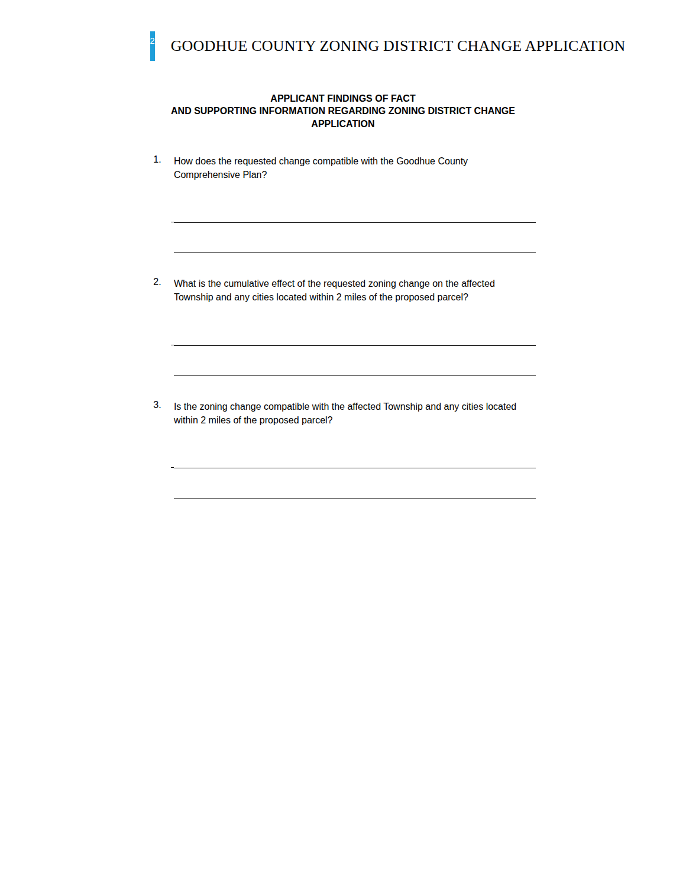2
GOODHUE COUNTY ZONING DISTRICT CHANGE APPLICATION
APPLICANT FINDINGS OF FACT
AND SUPPORTING INFORMATION REGARDING ZONING DISTRICT CHANGE APPLICATION
How does the requested change compatible with the Goodhue County Comprehensive Plan?
What is the cumulative effect of the requested zoning change on the affected Township and any cities located within 2 miles of the proposed parcel?
Is the zoning change compatible with the affected Township and any cities located within 2 miles of the proposed parcel?